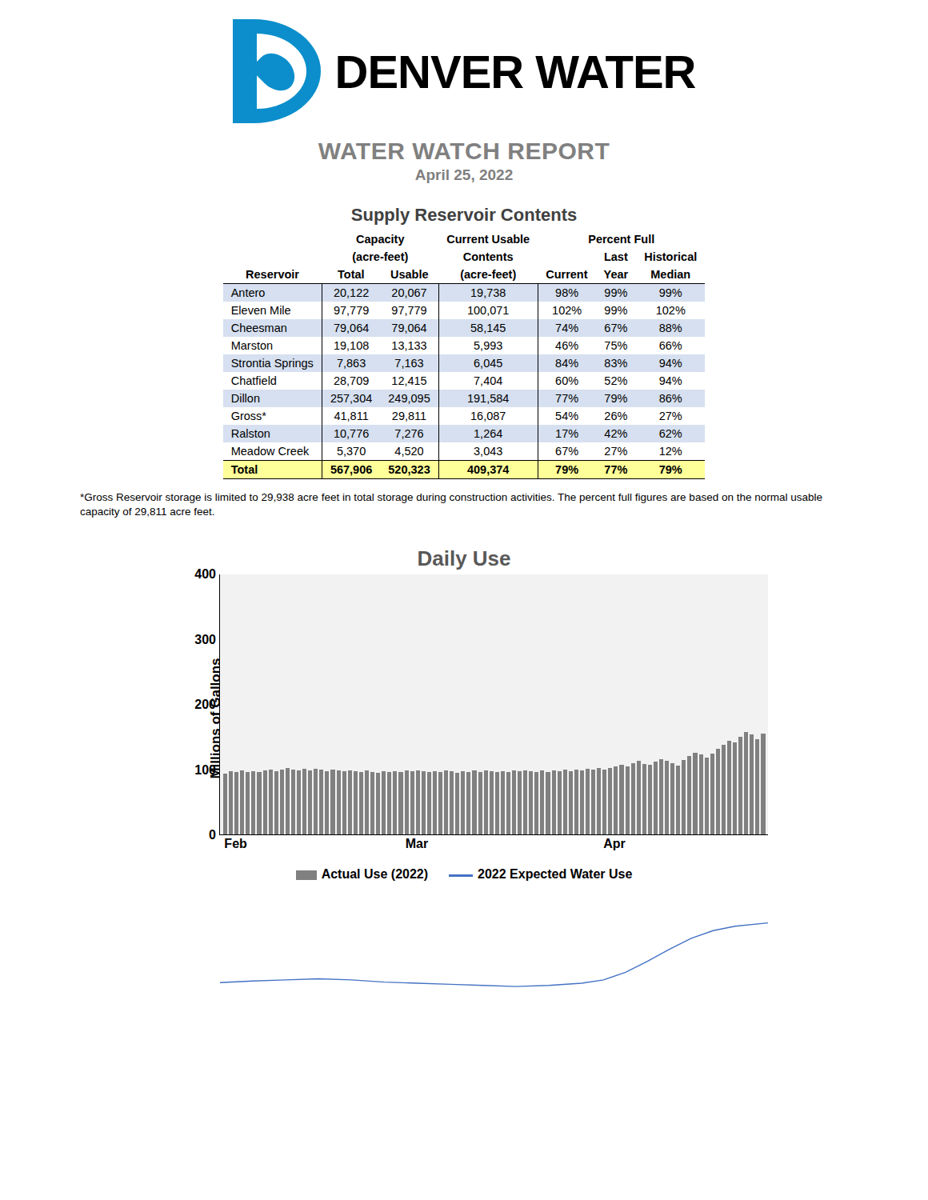DENVER WATER
WATER WATCH REPORT
April 25, 2022
Supply Reservoir Contents
| | Capacity | Current Usable | Percent Full |
| --- | --- | --- | --- |
| | (acre-feet) | Contents | | Last | Historical |
| Reservoir | Total | Usable | (acre-feet) | Current | Year | Median |
| Antero | 20,122 | 20,067 | 19,738 | 98% | 99% | 99% |
| Eleven Mile | 97,779 | 97,779 | 100,071 | 102% | 99% | 102% |
| Cheesman | 79,064 | 79,064 | 58,145 | 74% | 67% | 88% |
| Marston | 19,108 | 13,133 | 5,993 | 46% | 75% | 66% |
| Strontia Springs | 7,863 | 7,163 | 6,045 | 84% | 83% | 94% |
| Chatfield | 28,709 | 12,415 | 7,404 | 60% | 52% | 94% |
| Dillon | 257,304 | 249,095 | 191,584 | 77% | 79% | 86% |
| Gross* | 41,811 | 29,811 | 16,087 | 54% | 26% | 27% |
| Ralston | 10,776 | 7,276 | 1,264 | 17% | 42% | 62% |
| Meadow Creek | 5,370 | 4,520 | 3,043 | 67% | 27% | 12% |
| Total | 567,906 | 520,323 | 409,374 | 79% | 77% | 79% |
*Gross Reservoir storage is limited to 29,938 acre feet in total storage during construction activities. The percent full figures are based on the normal usable capacity of 29,811 acre feet.
Daily Use
Millions of Gallons
400 300 200 100 0
Feb Mar Apr
Actual Use (2022) 2022 Expected Water Use